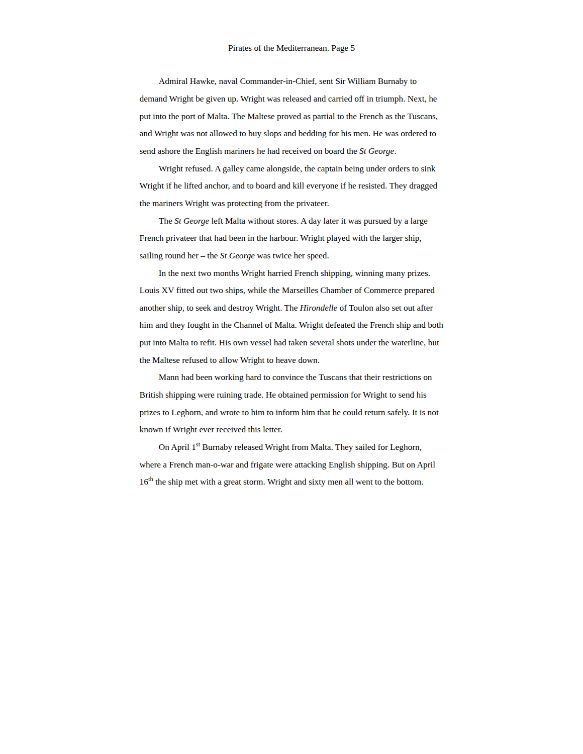Pirates of the Mediterranean. Page 5
Admiral Hawke, naval Commander-in-Chief, sent Sir William Burnaby to demand Wright be given up. Wright was released and carried off in triumph. Next, he put into the port of Malta. The Maltese proved as partial to the French as the Tuscans, and Wright was not allowed to buy slops and bedding for his men. He was ordered to send ashore the English mariners he had received on board the St George.
Wright refused. A galley came alongside, the captain being under orders to sink Wright if he lifted anchor, and to board and kill everyone if he resisted. They dragged the mariners Wright was protecting from the privateer.
The St George left Malta without stores. A day later it was pursued by a large French privateer that had been in the harbour. Wright played with the larger ship, sailing round her – the St George was twice her speed.
In the next two months Wright harried French shipping, winning many prizes. Louis XV fitted out two ships, while the Marseilles Chamber of Commerce prepared another ship, to seek and destroy Wright. The Hirondelle of Toulon also set out after him and they fought in the Channel of Malta. Wright defeated the French ship and both put into Malta to refit. His own vessel had taken several shots under the waterline, but the Maltese refused to allow Wright to heave down.
Mann had been working hard to convince the Tuscans that their restrictions on British shipping were ruining trade. He obtained permission for Wright to send his prizes to Leghorn, and wrote to him to inform him that he could return safely. It is not known if Wright ever received this letter.
On April 1st Burnaby released Wright from Malta. They sailed for Leghorn, where a French man-o-war and frigate were attacking English shipping. But on April 16th the ship met with a great storm. Wright and sixty men all went to the bottom.